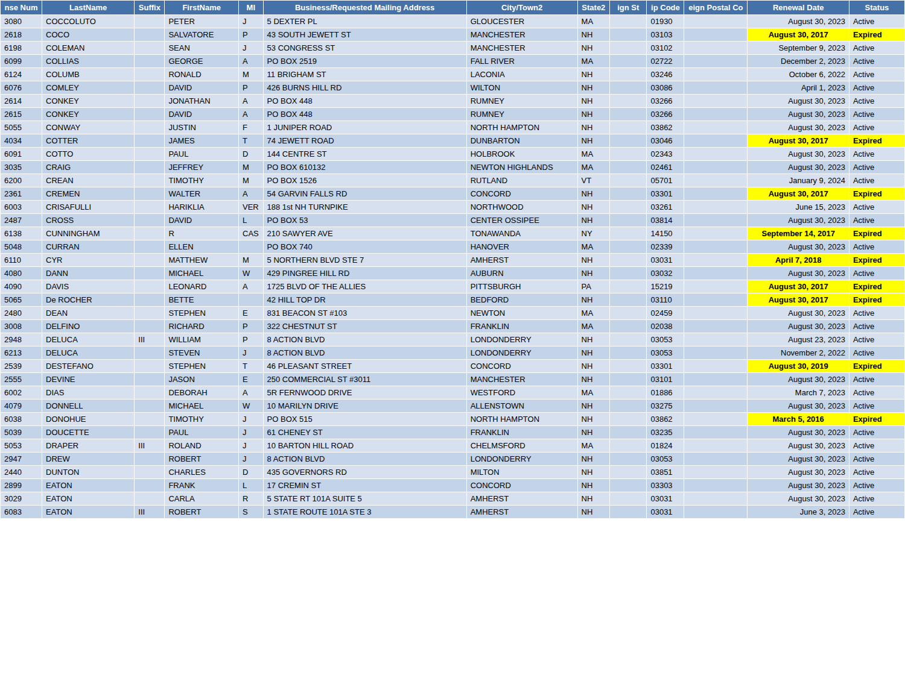| nse Num | LastName | Suffix | FirstName | MI | Business/Requested Mailing Address | City/Town2 | State2 | ign St | ip Code | eign Postal Co | Renewal Date | Status |
| --- | --- | --- | --- | --- | --- | --- | --- | --- | --- | --- | --- | --- |
| 3080 | COCCOLUTO | | PETER | J | 5 DEXTER PL | GLOUCESTER | MA | | 01930 | | August 30, 2023 | Active |
| 2618 | COCO | | SALVATORE | P | 43 SOUTH JEWETT ST | MANCHESTER | NH | | 03103 | | August 30, 2017 | Expired |
| 6198 | COLEMAN | | SEAN | J | 53 CONGRESS ST | MANCHESTER | NH | | 03102 | | September 9, 2023 | Active |
| 6099 | COLLIAS | | GEORGE | A | PO BOX 2519 | FALL RIVER | MA | | 02722 | | December 2, 2023 | Active |
| 6124 | COLUMB | | RONALD | M | 11 BRIGHAM ST | LACONIA | NH | | 03246 | | October 6, 2022 | Active |
| 6076 | COMLEY | | DAVID | P | 426 BURNS HILL RD | WILTON | NH | | 03086 | | April 1, 2023 | Active |
| 2614 | CONKEY | | JONATHAN | A | PO BOX 448 | RUMNEY | NH | | 03266 | | August 30, 2023 | Active |
| 2615 | CONKEY | | DAVID | A | PO BOX 448 | RUMNEY | NH | | 03266 | | August 30, 2023 | Active |
| 5055 | CONWAY | | JUSTIN | F | 1 JUNIPER ROAD | NORTH HAMPTON | NH | | 03862 | | August 30, 2023 | Active |
| 4034 | COTTER | | JAMES | T | 74 JEWETT ROAD | DUNBARTON | NH | | 03046 | | August 30, 2017 | Expired |
| 6091 | COTTO | | PAUL | D | 144 CENTRE ST | HOLBROOK | MA | | 02343 | | August 30, 2023 | Active |
| 3035 | CRAIG | | JEFFREY | M | PO BOX 610132 | NEWTON HIGHLANDS | MA | | 02461 | | August 30, 2023 | Active |
| 6200 | CREAN | | TIMOTHY | M | PO BOX 1526 | RUTLAND | VT | | 05701 | | January 9, 2024 | Active |
| 2361 | CREMEN | | WALTER | A | 54 GARVIN FALLS RD | CONCORD | NH | | 03301 | | August 30, 2017 | Expired |
| 6003 | CRISAFULLI | | HARIKLIA | VER | 188 1st NH TURNPIKE | NORTHWOOD | NH | | 03261 | | June 15, 2023 | Active |
| 2487 | CROSS | | DAVID | L | PO BOX 53 | CENTER OSSIPEE | NH | | 03814 | | August 30, 2023 | Active |
| 6138 | CUNNINGHAM | | R | CAS | 210 SAWYER AVE | TONAWANDA | NY | | 14150 | | September 14, 2017 | Expired |
| 5048 | CURRAN | | ELLEN | | PO BOX 740 | HANOVER | MA | | 02339 | | August 30, 2023 | Active |
| 6110 | CYR | | MATTHEW | M | 5 NORTHERN BLVD STE 7 | AMHERST | NH | | 03031 | | April 7, 2018 | Expired |
| 4080 | DANN | | MICHAEL | W | 429 PINGREE HILL RD | AUBURN | NH | | 03032 | | August 30, 2023 | Active |
| 4090 | DAVIS | | LEONARD | A | 1725 BLVD OF THE ALLIES | PITTSBURGH | PA | | 15219 | | August 30, 2017 | Expired |
| 5065 | De ROCHER | | BETTE | | 42 HILL TOP DR | BEDFORD | NH | | 03110 | | August 30, 2017 | Expired |
| 2480 | DEAN | | STEPHEN | E | 831 BEACON ST #103 | NEWTON | MA | | 02459 | | August 30, 2023 | Active |
| 3008 | DELFINO | | RICHARD | P | 322 CHESTNUT ST | FRANKLIN | MA | | 02038 | | August 30, 2023 | Active |
| 2948 | DELUCA | III | WILLIAM | P | 8 ACTION BLVD | LONDONDERRY | NH | | 03053 | | August 23, 2023 | Active |
| 6213 | DELUCA | | STEVEN | J | 8 ACTION BLVD | LONDONDERRY | NH | | 03053 | | November 2, 2022 | Active |
| 2539 | DESTEFANO | | STEPHEN | T | 46 PLEASANT STREET | CONCORD | NH | | 03301 | | August 30, 2019 | Expired |
| 2555 | DEVINE | | JASON | E | 250 COMMERCIAL ST #3011 | MANCHESTER | NH | | 03101 | | August 30, 2023 | Active |
| 6002 | DIAS | | DEBORAH | A | 5R FERNWOOD DRIVE | WESTFORD | MA | | 01886 | | March 7, 2023 | Active |
| 4079 | DONNELL | | MICHAEL | W | 10 MARILYN DRIVE | ALLENSTOWN | NH | | 03275 | | August 30, 2023 | Active |
| 6038 | DONOHUE | | TIMOTHY | J | PO BOX 515 | NORTH HAMPTON | NH | | 03862 | | March 5, 2016 | Expired |
| 5039 | DOUCETTE | | PAUL | J | 61 CHENEY ST | FRANKLIN | NH | | 03235 | | August 30, 2023 | Active |
| 5053 | DRAPER | III | ROLAND | J | 10 BARTON HILL ROAD | CHELMSFORD | MA | | 01824 | | August 30, 2023 | Active |
| 2947 | DREW | | ROBERT | J | 8 ACTION BLVD | LONDONDERRY | NH | | 03053 | | August 30, 2023 | Active |
| 2440 | DUNTON | | CHARLES | D | 435 GOVERNORS RD | MILTON | NH | | 03851 | | August 30, 2023 | Active |
| 2899 | EATON | | FRANK | L | 17 CREMIN ST | CONCORD | NH | | 03303 | | August 30, 2023 | Active |
| 3029 | EATON | | CARLA | R | 5 STATE RT 101A SUITE 5 | AMHERST | NH | | 03031 | | August 30, 2023 | Active |
| 6083 | EATON | III | ROBERT | S | 1 STATE ROUTE 101A STE 3 | AMHERST | NH | | 03031 | | June 3, 2023 | Active |